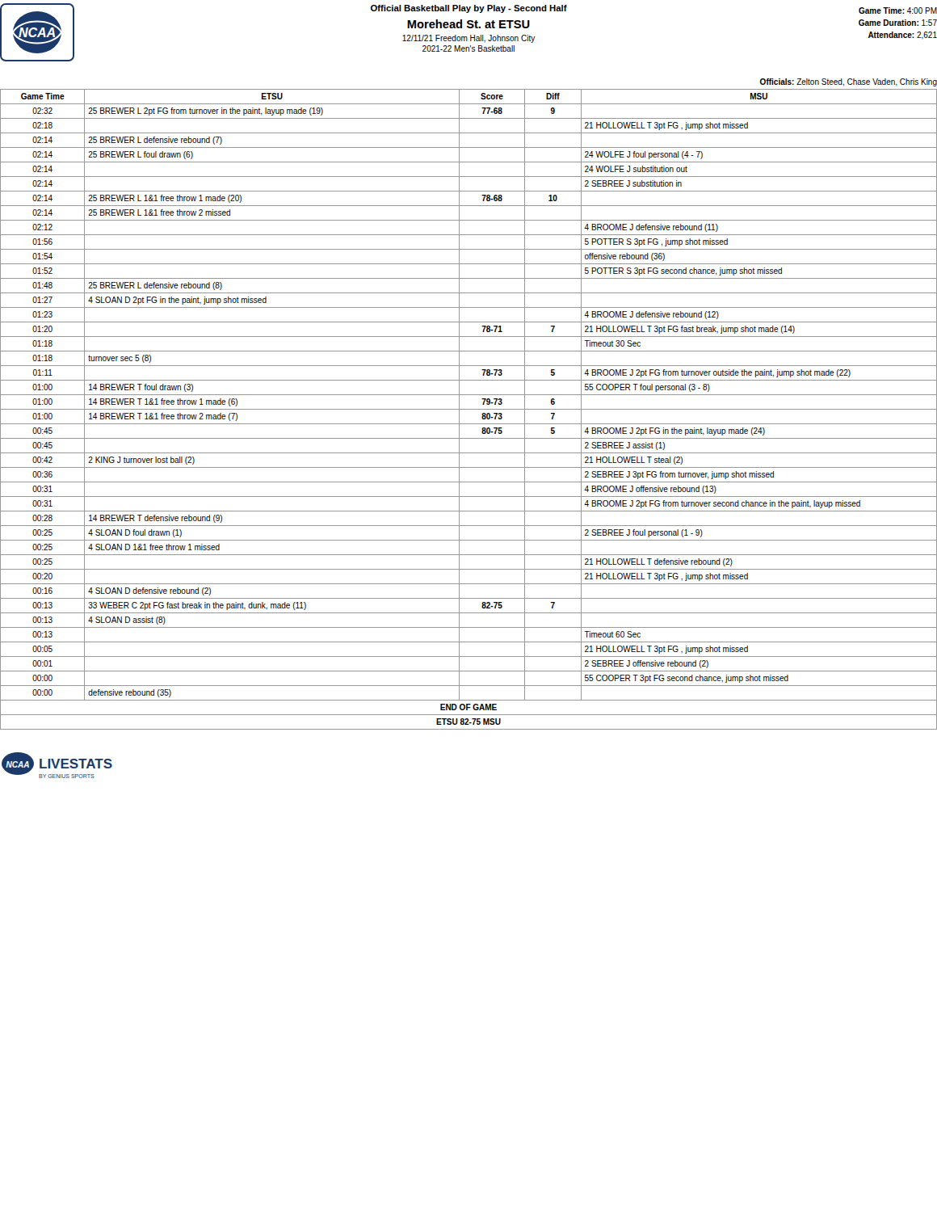NCAA
Official Basketball Play by Play - Second Half
Morehead St. at ETSU
12/11/21 Freedom Hall, Johnson City
2021-22 Men's Basketball
Game Time: 4:00 PM
Game Duration: 1:57
Attendance: 2,621
Officials: Zelton Steed, Chase Vaden, Chris King
| Game Time | ETSU | Score | Diff | MSU |
| --- | --- | --- | --- | --- |
| 02:32 | 25 BREWER L 2pt FG from turnover in the paint, layup made (19) | 77-68 | 9 | |
| 02:18 | | | | 21 HOLLOWELL T 3pt FG , jump shot missed |
| 02:14 | 25 BREWER L defensive rebound (7) | | | |
| 02:14 | 25 BREWER L foul drawn (6) | | | 24 WOLFE J foul personal (4 - 7) |
| 02:14 | | | | 24 WOLFE J substitution out |
| 02:14 | | | | 2 SEBREE J substitution in |
| 02:14 | 25 BREWER L 1&1 free throw 1 made (20) | 78-68 | 10 | |
| 02:14 | 25 BREWER L 1&1 free throw 2 missed | | | |
| 02:12 | | | | 4 BROOME J defensive rebound (11) |
| 01:56 | | | | 5 POTTER S 3pt FG , jump shot missed |
| 01:54 | | | | offensive rebound (36) |
| 01:52 | | | | 5 POTTER S 3pt FG second chance, jump shot missed |
| 01:48 | 25 BREWER L defensive rebound (8) | | | |
| 01:27 | 4 SLOAN D 2pt FG in the paint, jump shot missed | | | |
| 01:23 | | | | 4 BROOME J defensive rebound (12) |
| 01:20 | | 78-71 | 7 | 21 HOLLOWELL T 3pt FG fast break, jump shot made (14) |
| 01:18 | | | | Timeout 30 Sec |
| 01:18 | turnover sec 5 (8) | | | |
| 01:11 | | 78-73 | 5 | 4 BROOME J 2pt FG from turnover outside the paint, jump shot made (22) |
| 01:00 | 14 BREWER T foul drawn (3) | | | 55 COOPER T foul personal (3 - 8) |
| 01:00 | 14 BREWER T 1&1 free throw 1 made (6) | 79-73 | 6 | |
| 01:00 | 14 BREWER T 1&1 free throw 2 made (7) | 80-73 | 7 | |
| 00:45 | | 80-75 | 5 | 4 BROOME J 2pt FG in the paint, layup made (24) |
| 00:45 | | | | 2 SEBREE J assist (1) |
| 00:42 | 2 KING J turnover lost ball (2) | | | 21 HOLLOWELL T steal (2) |
| 00:36 | | | | 2 SEBREE J 3pt FG from turnover, jump shot missed |
| 00:31 | | | | 4 BROOME J offensive rebound (13) |
| 00:31 | | | | 4 BROOME J 2pt FG from turnover second chance in the paint, layup missed |
| 00:28 | 14 BREWER T defensive rebound (9) | | | |
| 00:25 | 4 SLOAN D foul drawn (1) | | | 2 SEBREE J foul personal (1 - 9) |
| 00:25 | 4 SLOAN D 1&1 free throw 1 missed | | | |
| 00:25 | | | | 21 HOLLOWELL T defensive rebound (2) |
| 00:20 | | | | 21 HOLLOWELL T 3pt FG , jump shot missed |
| 00:16 | 4 SLOAN D defensive rebound (2) | | | |
| 00:13 | 33 WEBER C 2pt FG fast break in the paint, dunk, made (11) | 82-75 | 7 | |
| 00:13 | 4 SLOAN D assist (8) | | | |
| 00:13 | | | | Timeout 60 Sec |
| 00:05 | | | | 21 HOLLOWELL T 3pt FG , jump shot missed |
| 00:01 | | | | 2 SEBREE J offensive rebound (2) |
| 00:00 | | | | 55 COOPER T 3pt FG second chance, jump shot missed |
| 00:00 | defensive rebound (35) | | | |
| END OF GAME |
| ETSU 82-75 MSU |
NCAA LIVESTATS BY GENIUS SPORTS